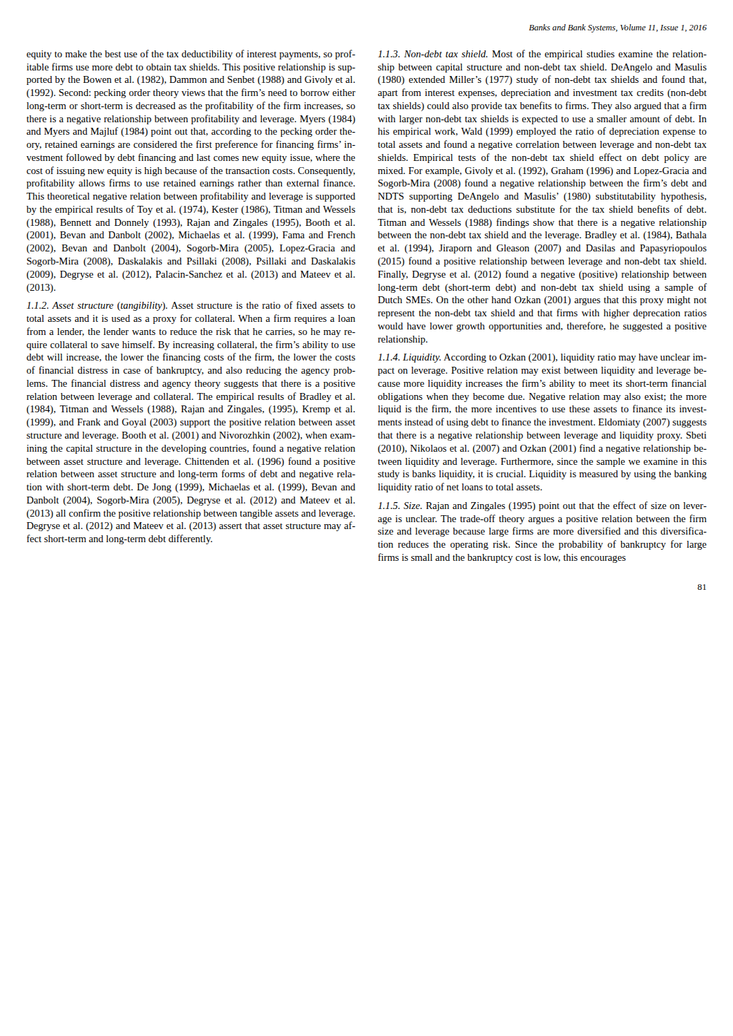Banks and Bank Systems, Volume 11, Issue 1, 2016
equity to make the best use of the tax deductibility of interest payments, so profitable firms use more debt to obtain tax shields. This positive relationship is supported by the Bowen et al. (1982), Dammon and Senbet (1988) and Givoly et al. (1992). Second: pecking order theory views that the firm’s need to borrow either long-term or short-term is decreased as the profitability of the firm increases, so there is a negative relationship between profitability and leverage. Myers (1984) and Myers and Majluf (1984) point out that, according to the pecking order theory, retained earnings are considered the first preference for financing firms’ investment followed by debt financing and last comes new equity issue, where the cost of issuing new equity is high because of the transaction costs. Consequently, profitability allows firms to use retained earnings rather than external finance. This theoretical negative relation between profitability and leverage is supported by the empirical results of Toy et al. (1974), Kester (1986), Titman and Wessels (1988), Bennett and Donnely (1993), Rajan and Zingales (1995), Booth et al. (2001), Bevan and Danbolt (2002), Michaelas et al. (1999), Fama and French (2002), Bevan and Danbolt (2004), Sogorb-Mira (2005), Lopez-Gracia and Sogorb-Mira (2008), Daskalakis and Psillaki (2008), Psillaki and Daskalakis (2009), Degryse et al. (2012), Palacin-Sanchez et al. (2013) and Mateev et al. (2013).
1.1.2. Asset structure (tangibility). Asset structure is the ratio of fixed assets to total assets and it is used as a proxy for collateral. When a firm requires a loan from a lender, the lender wants to reduce the risk that he carries, so he may require collateral to save himself. By increasing collateral, the firm’s ability to use debt will increase, the lower the financing costs of the firm, the lower the costs of financial distress in case of bankruptcy, and also reducing the agency problems. The financial distress and agency theory suggests that there is a positive relation between leverage and collateral. The empirical results of Bradley et al. (1984), Titman and Wessels (1988), Rajan and Zingales, (1995), Kremp et al. (1999), and Frank and Goyal (2003) support the positive relation between asset structure and leverage. Booth et al. (2001) and Nivorozhkin (2002), when examining the capital structure in the developing countries, found a negative relation between asset structure and leverage. Chittenden et al. (1996) found a positive relation between asset structure and long-term forms of debt and negative relation with short-term debt. De Jong (1999), Michaelas et al. (1999), Bevan and Danbolt (2004), Sogorb-Mira (2005), Degryse et al. (2012) and Mateev et al. (2013) all confirm the positive relationship between tangible assets and leverage. Degryse et al. (2012) and Mateev et al. (2013) assert that asset structure may affect short-term and long-term debt differently.
1.1.3. Non-debt tax shield. Most of the empirical studies examine the relationship between capital structure and non-debt tax shield. DeAngelo and Masulis (1980) extended Miller’s (1977) study of non-debt tax shields and found that, apart from interest expenses, depreciation and investment tax credits (non-debt tax shields) could also provide tax benefits to firms. They also argued that a firm with larger non-debt tax shields is expected to use a smaller amount of debt. In his empirical work, Wald (1999) employed the ratio of depreciation expense to total assets and found a negative correlation between leverage and non-debt tax shields. Empirical tests of the non-debt tax shield effect on debt policy are mixed. For example, Givoly et al. (1992), Graham (1996) and Lopez-Gracia and Sogorb-Mira (2008) found a negative relationship between the firm’s debt and NDTS supporting DeAngelo and Masulis’ (1980) substitutability hypothesis, that is, non-debt tax deductions substitute for the tax shield benefits of debt. Titman and Wessels (1988) findings show that there is a negative relationship between the non-debt tax shield and the leverage. Bradley et al. (1984), Bathala et al. (1994), Jiraporn and Gleason (2007) and Dasilas and Papasyriopoulos (2015) found a positive relationship between leverage and non-debt tax shield. Finally, Degryse et al. (2012) found a negative (positive) relationship between long-term debt (short-term debt) and non-debt tax shield using a sample of Dutch SMEs. On the other hand Ozkan (2001) argues that this proxy might not represent the non-debt tax shield and that firms with higher deprecation ratios would have lower growth opportunities and, therefore, he suggested a positive relationship.
1.1.4. Liquidity. According to Ozkan (2001), liquidity ratio may have unclear impact on leverage. Positive relation may exist between liquidity and leverage because more liquidity increases the firm’s ability to meet its short-term financial obligations when they become due. Negative relation may also exist; the more liquid is the firm, the more incentives to use these assets to finance its investments instead of using debt to finance the investment. Eldomiaty (2007) suggests that there is a negative relationship between leverage and liquidity proxy. Sbeti (2010), Nikolaos et al. (2007) and Ozkan (2001) find a negative relationship between liquidity and leverage. Furthermore, since the sample we examine in this study is banks liquidity, it is crucial. Liquidity is measured by using the banking liquidity ratio of net loans to total assets.
1.1.5. Size. Rajan and Zingales (1995) point out that the effect of size on leverage is unclear. The trade-off theory argues a positive relation between the firm size and leverage because large firms are more diversified and this diversification reduces the operating risk. Since the probability of bankruptcy for large firms is small and the bankruptcy cost is low, this encourages
81